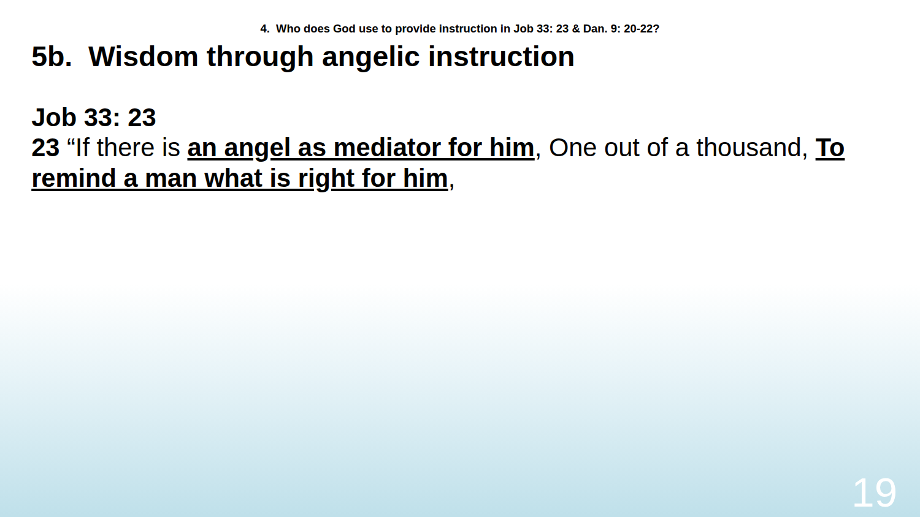4. Who does God use to provide instruction in Job 33: 23 & Dan. 9: 20-22?
5b. Wisdom through angelic instruction
Job 33: 23
23 “If there is an angel as mediator for him, One out of a thousand, To remind a man what is right for him,
19